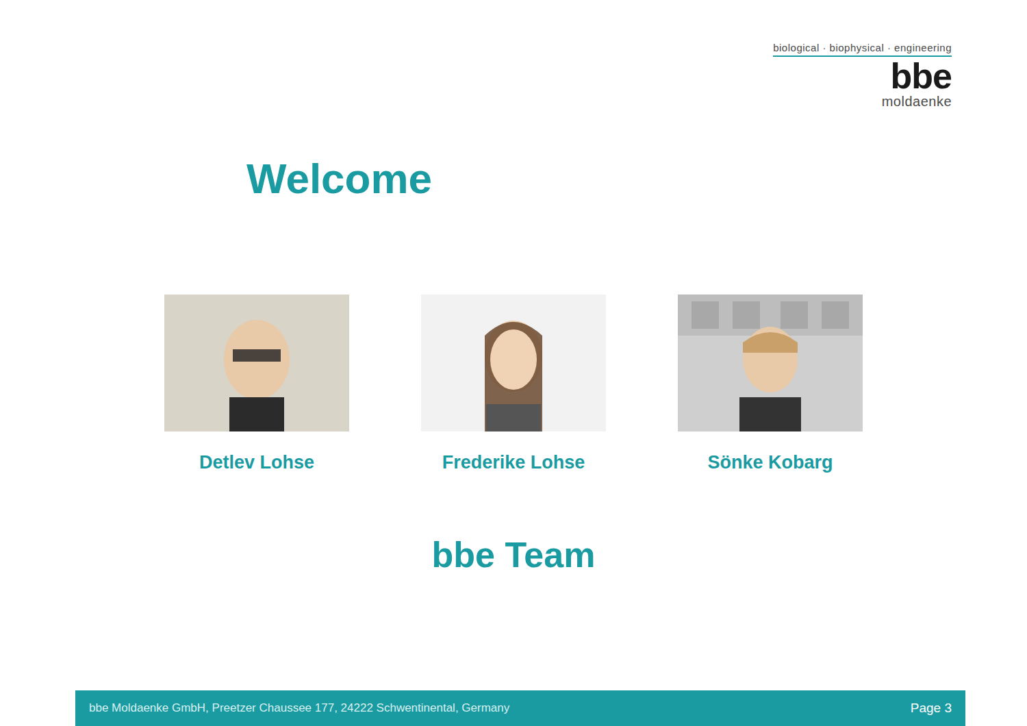biological · biophysical · engineering
bbe
moldaenke
Welcome
Detlev Lohse
Frederike Lohse
Sönke Kobarg
bbe Team
bbe Moldaenke GmbH, Preetzer Chaussee 177, 24222 Schwentinental, Germany
Page 3